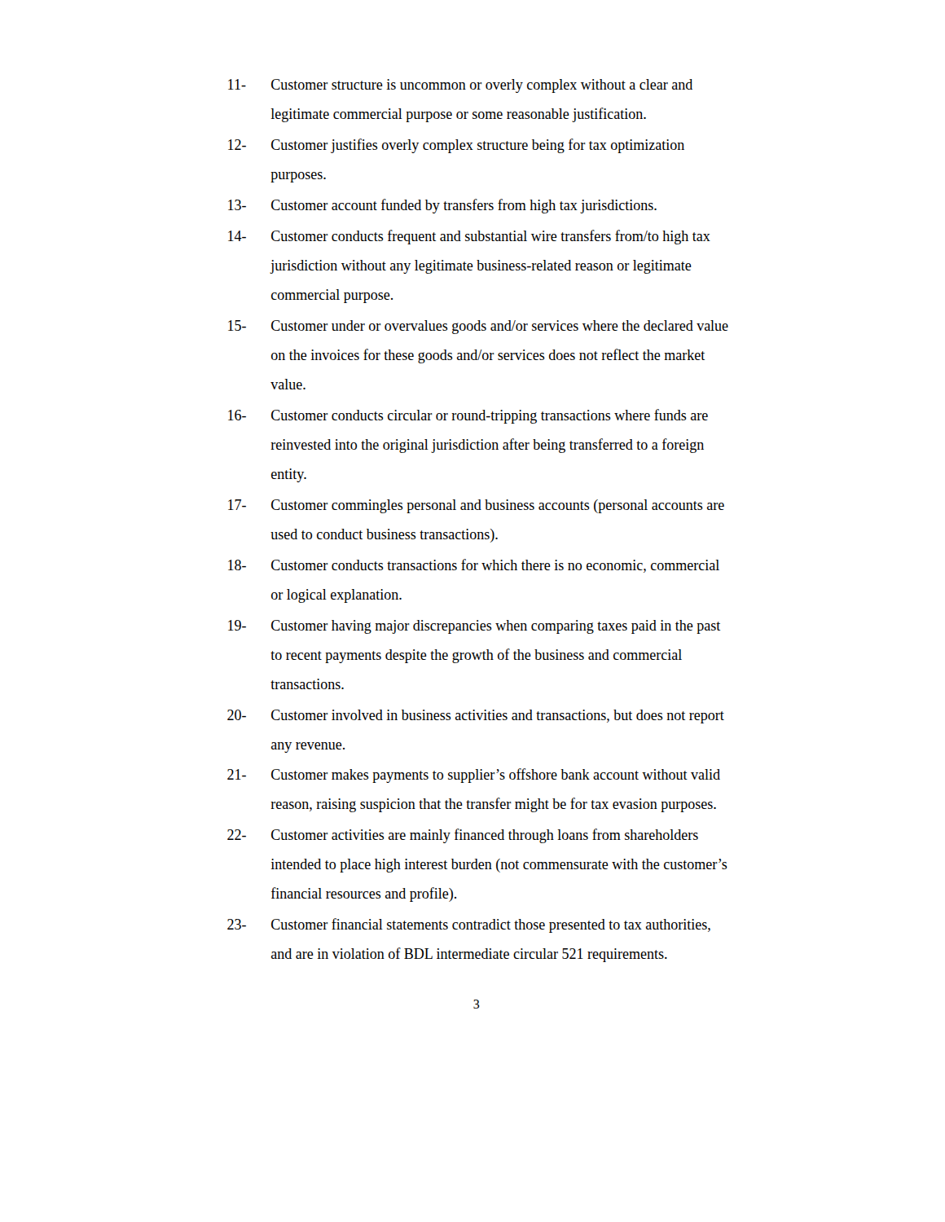11- Customer structure is uncommon or overly complex without a clear and legitimate commercial purpose or some reasonable justification.
12- Customer justifies overly complex structure being for tax optimization purposes.
13- Customer account funded by transfers from high tax jurisdictions.
14- Customer conducts frequent and substantial wire transfers from/to high tax jurisdiction without any legitimate business-related reason or legitimate commercial purpose.
15- Customer under or overvalues goods and/or services where the declared value on the invoices for these goods and/or services does not reflect the market value.
16- Customer conducts circular or round-tripping transactions where funds are reinvested into the original jurisdiction after being transferred to a foreign entity.
17- Customer commingles personal and business accounts (personal accounts are used to conduct business transactions).
18- Customer conducts transactions for which there is no economic, commercial or logical explanation.
19- Customer having major discrepancies when comparing taxes paid in the past to recent payments despite the growth of the business and commercial transactions.
20- Customer involved in business activities and transactions, but does not report any revenue.
21- Customer makes payments to supplier’s offshore bank account without valid reason, raising suspicion that the transfer might be for tax evasion purposes.
22- Customer activities are mainly financed through loans from shareholders intended to place high interest burden (not commensurate with the customer’s financial resources and profile).
23- Customer financial statements contradict those presented to tax authorities, and are in violation of BDL intermediate circular 521 requirements.
3